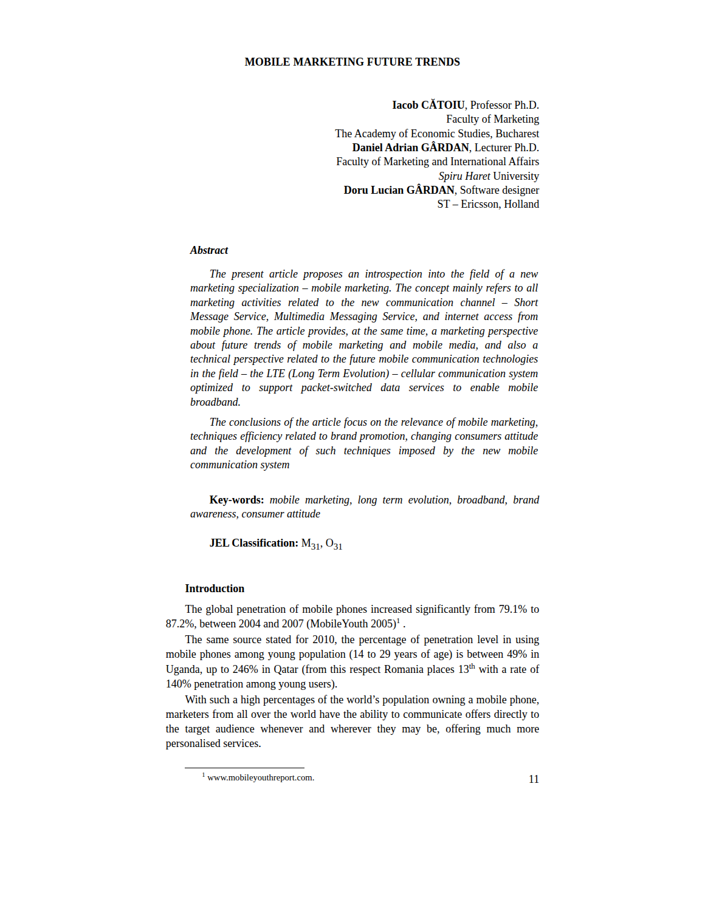MOBILE MARKETING FUTURE TRENDS
Iacob CĂTOIU, Professor Ph.D.
Faculty of Marketing
The Academy of Economic Studies, Bucharest
Daniel Adrian GÂRDAN, Lecturer Ph.D.
Faculty of Marketing and International Affairs
Spiru Haret University
Doru Lucian GÂRDAN, Software designer
ST – Ericsson, Holland
Abstract
The present article proposes an introspection into the field of a new marketing specialization – mobile marketing. The concept mainly refers to all marketing activities related to the new communication channel – Short Message Service, Multimedia Messaging Service, and internet access from mobile phone. The article provides, at the same time, a marketing perspective about future trends of mobile marketing and mobile media, and also a technical perspective related to the future mobile communication technologies in the field – the LTE (Long Term Evolution) – cellular communication system optimized to support packet-switched data services to enable mobile broadband.
The conclusions of the article focus on the relevance of mobile marketing, techniques efficiency related to brand promotion, changing consumers attitude and the development of such techniques imposed by the new mobile communication system
Key-words: mobile marketing, long term evolution, broadband, brand awareness, consumer attitude
JEL Classification: M31, O31
Introduction
The global penetration of mobile phones increased significantly from 79.1% to 87.2%, between 2004 and 2007 (MobileYouth 2005)1 .
The same source stated for 2010, the percentage of penetration level in using mobile phones among young population (14 to 29 years of age) is between 49% in Uganda, up to 246% in Qatar (from this respect Romania places 13th with a rate of 140% penetration among young users).
With such a high percentages of the world’s population owning a mobile phone, marketers from all over the world have the ability to communicate offers directly to the target audience whenever and wherever they may be, offering much more personalised services.
1 www.mobileyouthreport.com.
11